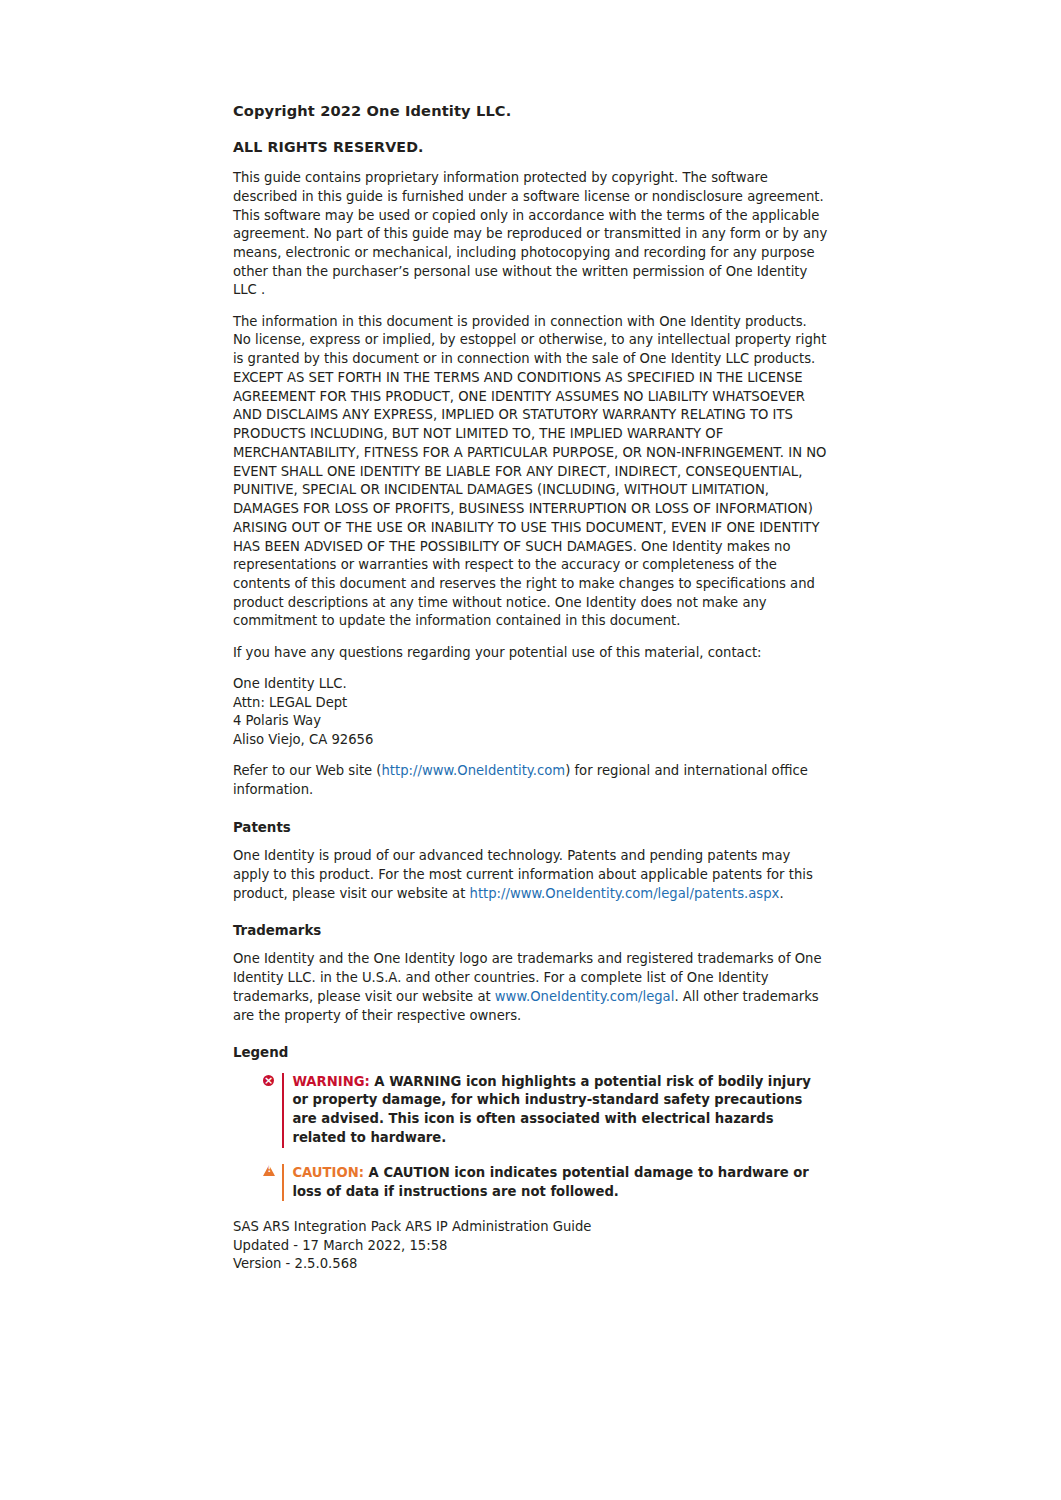Copyright 2022 One Identity LLC.
ALL RIGHTS RESERVED.
This guide contains proprietary information protected by copyright. The software described in this guide is furnished under a software license or nondisclosure agreement. This software may be used or copied only in accordance with the terms of the applicable agreement. No part of this guide may be reproduced or transmitted in any form or by any means, electronic or mechanical, including photocopying and recording for any purpose other than the purchaser’s personal use without the written permission of One Identity LLC .
The information in this document is provided in connection with One Identity products. No license, express or implied, by estoppel or otherwise, to any intellectual property right is granted by this document or in connection with the sale of One Identity LLC products. EXCEPT AS SET FORTH IN THE TERMS AND CONDITIONS AS SPECIFIED IN THE LICENSE AGREEMENT FOR THIS PRODUCT, ONE IDENTITY ASSUMES NO LIABILITY WHATSOEVER AND DISCLAIMS ANY EXPRESS, IMPLIED OR STATUTORY WARRANTY RELATING TO ITS PRODUCTS INCLUDING, BUT NOT LIMITED TO, THE IMPLIED WARRANTY OF MERCHANTABILITY, FITNESS FOR A PARTICULAR PURPOSE, OR NON-INFRINGEMENT. IN NO EVENT SHALL ONE IDENTITY BE LIABLE FOR ANY DIRECT, INDIRECT, CONSEQUENTIAL, PUNITIVE, SPECIAL OR INCIDENTAL DAMAGES (INCLUDING, WITHOUT LIMITATION, DAMAGES FOR LOSS OF PROFITS, BUSINESS INTERRUPTION OR LOSS OF INFORMATION) ARISING OUT OF THE USE OR INABILITY TO USE THIS DOCUMENT, EVEN IF ONE IDENTITY HAS BEEN ADVISED OF THE POSSIBILITY OF SUCH DAMAGES. One Identity makes no representations or warranties with respect to the accuracy or completeness of the contents of this document and reserves the right to make changes to specifications and product descriptions at any time without notice. One Identity does not make any commitment to update the information contained in this document.
If you have any questions regarding your potential use of this material, contact:
One Identity LLC.
Attn: LEGAL Dept
4 Polaris Way
Aliso Viejo, CA 92656
Refer to our Web site (http://www.OneIdentity.com) for regional and international office information.
Patents
One Identity is proud of our advanced technology. Patents and pending patents may apply to this product. For the most current information about applicable patents for this product, please visit our website at http://www.OneIdentity.com/legal/patents.aspx.
Trademarks
One Identity and the One Identity logo are trademarks and registered trademarks of One Identity LLC. in the U.S.A. and other countries. For a complete list of One Identity trademarks, please visit our website at www.OneIdentity.com/legal. All other trademarks are the property of their respective owners.
Legend
×
WARNING: A WARNING icon highlights a potential risk of bodily injury or property damage, for which industry-standard safety precautions are advised. This icon is often associated with electrical hazards related to hardware.
CAUTION: A CAUTION icon indicates potential damage to hardware or loss of data if instructions are not followed.
SAS ARS Integration Pack ARS IP Administration Guide
Updated - 17 March 2022, 15:58
Version - 2.5.0.568